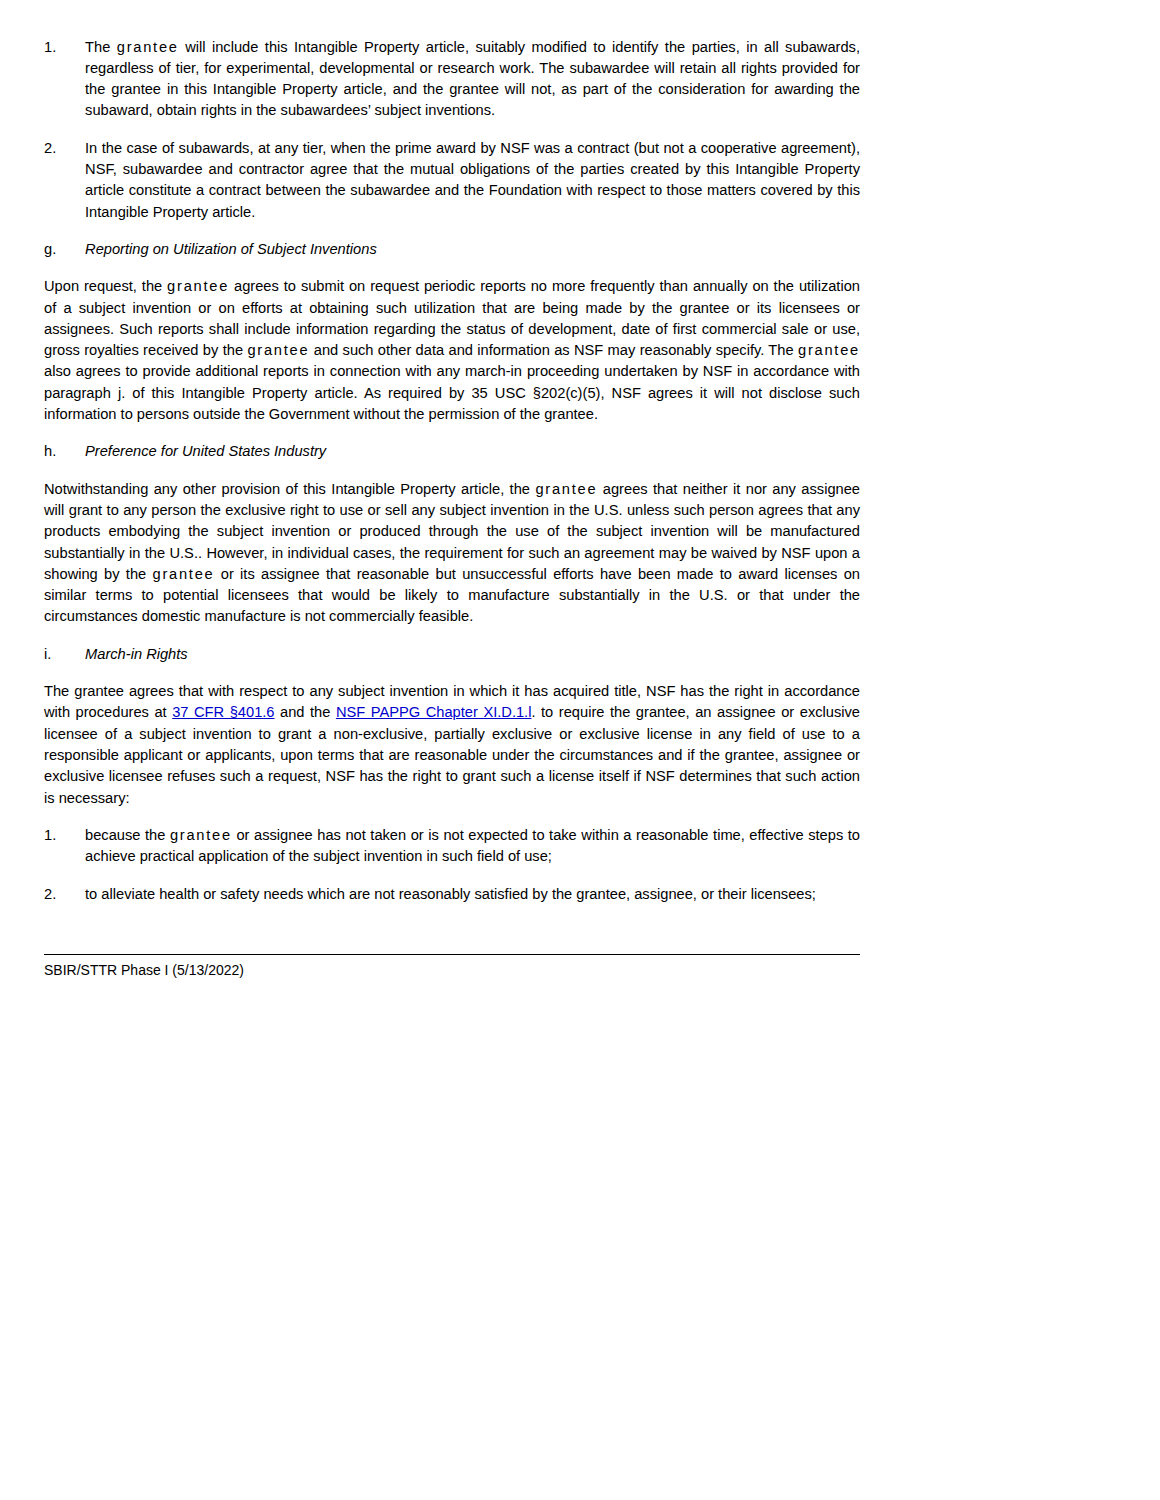1.
The grantee will include this Intangible Property article, suitably modified to identify the parties, in all subawards, regardless of tier, for experimental, developmental or research work. The subawardee will retain all rights provided for the grantee in this Intangible Property article, and the grantee will not, as part of the consideration for awarding the subaward, obtain rights in the subawardees’ subject inventions.
2.
In the case of subawards, at any tier, when the prime award by NSF was a contract (but not a cooperative agreement), NSF, subawardee and contractor agree that the mutual obligations of the parties created by this Intangible Property article constitute a contract between the subawardee and the Foundation with respect to those matters covered by this Intangible Property article.
g.
Reporting on Utilization of Subject Inventions
Upon request, the grantee agrees to submit on request periodic reports no more frequently than annually on the utilization of a subject invention or on efforts at obtaining such utilization that are being made by the grantee or its licensees or assignees. Such reports shall include information regarding the status of development, date of first commercial sale or use, gross royalties received by the grantee and such other data and information as NSF may reasonably specify. The grantee also agrees to provide additional reports in connection with any march-in proceeding undertaken by NSF in accordance with paragraph j. of this Intangible Property article. As required by 35 USC §202(c)(5), NSF agrees it will not disclose such information to persons outside the Government without the permission of the grantee.
h.
Preference for United States Industry
Notwithstanding any other provision of this Intangible Property article, the grantee agrees that neither it nor any assignee will grant to any person the exclusive right to use or sell any subject invention in the U.S. unless such person agrees that any products embodying the subject invention or produced through the use of the subject invention will be manufactured substantially in the U.S.. However, in individual cases, the requirement for such an agreement may be waived by NSF upon a showing by the grantee or its assignee that reasonable but unsuccessful efforts have been made to award licenses on similar terms to potential licensees that would be likely to manufacture substantially in the U.S. or that under the circumstances domestic manufacture is not commercially feasible.
i.
March-in Rights
The grantee agrees that with respect to any subject invention in which it has acquired title, NSF has the right in accordance with procedures at 37 CFR §401.6 and the NSF PAPPG Chapter XI.D.1.l. to require the grantee, an assignee or exclusive licensee of a subject invention to grant a non-exclusive, partially exclusive or exclusive license in any field of use to a responsible applicant or applicants, upon terms that are reasonable under the circumstances and if the grantee, assignee or exclusive licensee refuses such a request, NSF has the right to grant such a license itself if NSF determines that such action is necessary:
1.
because the grantee or assignee has not taken or is not expected to take within a reasonable time, effective steps to achieve practical application of the subject invention in such field of use;
2.
to alleviate health or safety needs which are not reasonably satisfied by the grantee, assignee, or their licensees;
SBIR/STTR Phase I (5/13/2022)